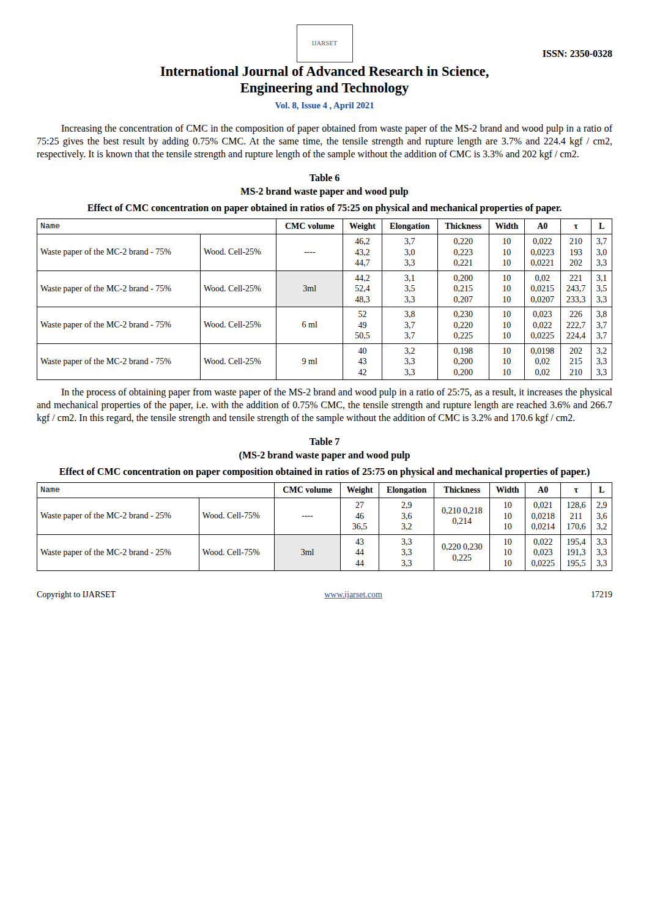IJARSET
ISSN: 2350-0328
International Journal of Advanced Research in Science,
Engineering and Technology
Vol. 8, Issue 4 , April 2021
Increasing the concentration of CMC in the composition of paper obtained from waste paper of the MS-2 brand and wood pulp in a ratio of 75:25 gives the best result by adding 0.75% CMC. At the same time, the tensile strength and rupture length are 3.7% and 224.4 kgf / cm2, respectively. It is known that the tensile strength and rupture length of the sample without the addition of CMC is 3.3% and 202 kgf / cm2.
Table 6
MS-2 brand waste paper and wood pulp
Effect of CMC concentration on paper obtained in ratios of 75:25 on physical and mechanical properties of paper.
| Name | CMC volume | Weight | Elongation | Thickness | Width | A0 | τ | L |
| --- | --- | --- | --- | --- | --- | --- | --- | --- |
| Waste paper of the MC-2 brand - 75% | Wood. Cell-25% | ---- | 46,2 43,2 44,7 | 3,7 3,0 3,3 | 0,220 0,223 0,221 | 10 10 10 | 0,022 0,0223 0,0221 | 210 193 202 | 3,7 3,0 3,3 |
| Waste paper of the MC-2 brand - 75% | Wood. Cell-25% | 3ml | 44,2 52,4 48,3 | 3,1 3,5 3,3 | 0,200 0,215 0,207 | 10 10 10 | 0,02 0,0215 0,0207 | 221 243,7 233,3 | 3,1 3,5 3,3 |
| Waste paper of the MC-2 brand - 75% | Wood. Cell-25% | 6 ml | 52 49 50,5 | 3,8 3,7 3,7 | 0,230 0,220 0,225 | 10 10 10 | 0,023 0,022 0,0225 | 226 222,7 224,4 | 3,8 3,7 3,7 |
| Waste paper of the MC-2 brand - 75% | Wood. Cell-25% | 9 ml | 40 43 42 | 3,2 3,3 3,3 | 0,198 0,200 0,200 | 10 10 10 | 0,0198 0,02 0,02 | 202 215 210 | 3,2 3,3 3,3 |
In the process of obtaining paper from waste paper of the MS-2 brand and wood pulp in a ratio of 25:75, as a result, it increases the physical and mechanical properties of the paper, i.e. with the addition of 0.75% CMC, the tensile strength and rupture length are reached 3.6% and 266.7 kgf / cm2. In this regard, the tensile strength and tensile strength of the sample without the addition of CMC is 3.2% and 170.6 kgf / cm2.
Table 7
(MS-2 brand waste paper and wood pulp
Effect of CMC concentration on paper composition obtained in ratios of 25:75 on physical and mechanical properties of paper.)
| Name | CMC volume | Weight | Elongation | Thickness | Width | A0 | τ | L |
| --- | --- | --- | --- | --- | --- | --- | --- | --- |
| Waste paper of the MC-2 brand - 25% | Wood. Cell-75% | ---- | 27 46 36,5 | 2,9 3,6 3,2 | 0,210 0,218 0,214 | 10 10 10 | 0,021 0,0218 0,0214 | 128,6 211 170,6 | 2,9 3,6 3,2 |
| Waste paper of the MC-2 brand - 25% | Wood. Cell-75% | 3ml | 43 44 44 | 3,3 3,3 3,3 | 0,220 0,230 0,225 | 10 10 10 | 0,022 0,023 0,0225 | 195,4 191,3 195,5 | 3,3 3,3 3,3 |
Copyright to IJARSET www.ijarset.com 17219